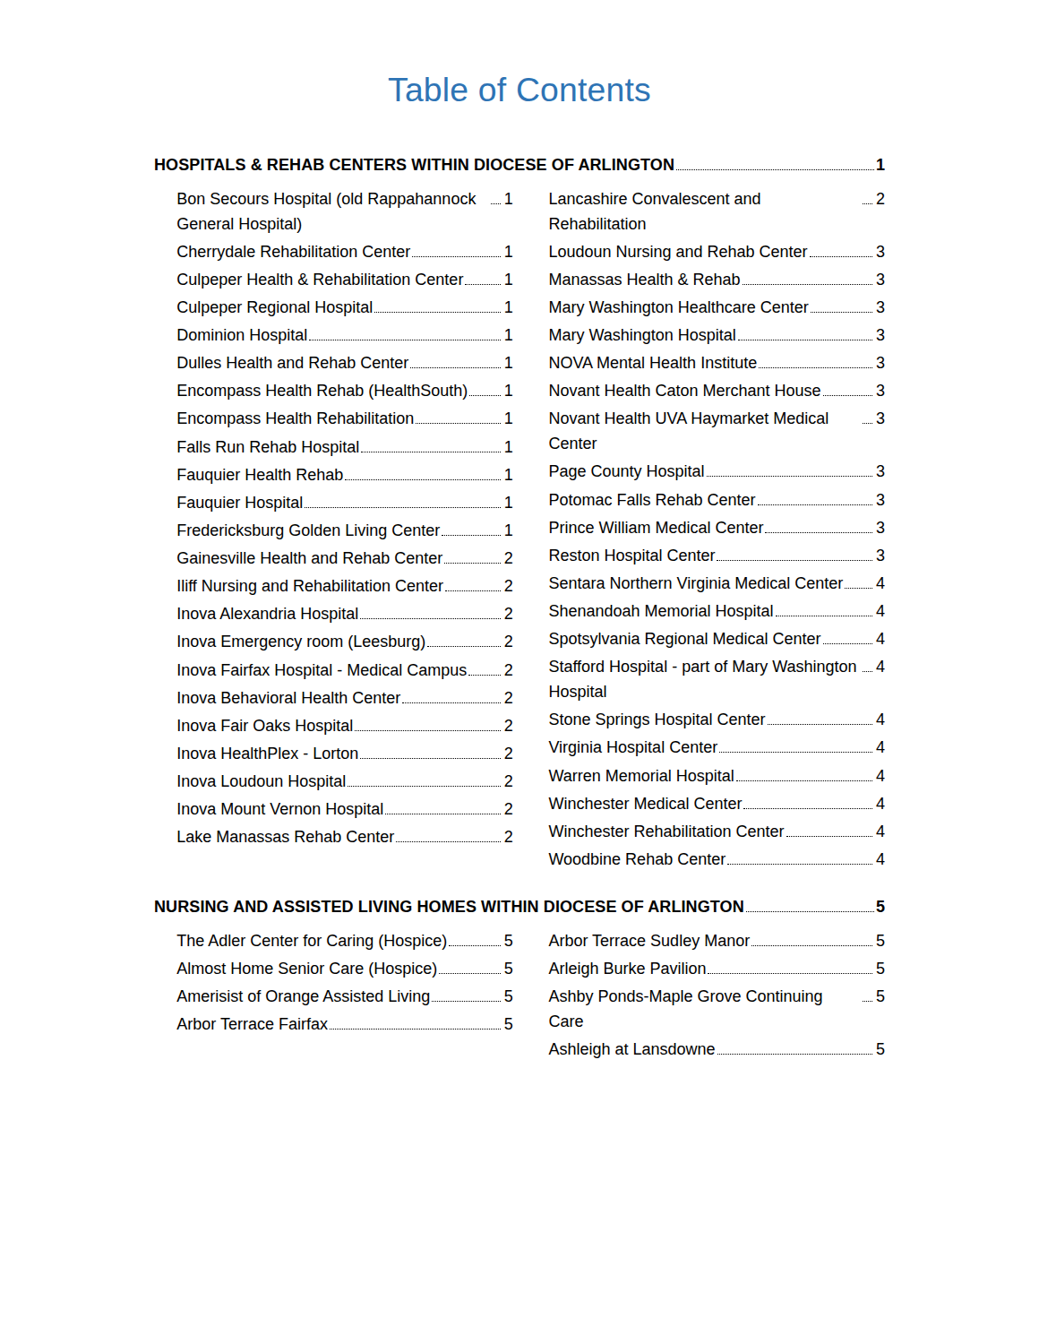Table of Contents
HOSPITALS & REHAB CENTERS WITHIN DIOCESE OF ARLINGTON 1
Bon Secours Hospital (old Rappahannock General Hospital) 1
Cherrydale Rehabilitation Center 1
Culpeper Health & Rehabilitation Center 1
Culpeper Regional Hospital 1
Dominion Hospital 1
Dulles Health and Rehab Center 1
Encompass Health Rehab (HealthSouth) 1
Encompass Health Rehabilitation 1
Falls Run Rehab Hospital 1
Fauquier Health Rehab 1
Fauquier Hospital 1
Fredericksburg Golden Living Center 1
Gainesville Health and Rehab Center 2
Iliff Nursing and Rehabilitation Center 2
Inova Alexandria Hospital 2
Inova Emergency room (Leesburg) 2
Inova Fairfax Hospital - Medical Campus 2
Inova Behavioral Health Center 2
Inova Fair Oaks Hospital 2
Inova HealthPlex - Lorton 2
Inova Loudoun Hospital 2
Inova Mount Vernon Hospital 2
Lake Manassas Rehab Center 2
Lancashire Convalescent and Rehabilitation 2
Loudoun Nursing and Rehab Center 3
Manassas Health & Rehab 3
Mary Washington Healthcare Center 3
Mary Washington Hospital 3
NOVA Mental Health Institute 3
Novant Health Caton Merchant House 3
Novant Health UVA Haymarket Medical Center 3
Page County Hospital 3
Potomac Falls Rehab Center 3
Prince William Medical Center 3
Reston Hospital Center 3
Sentara Northern Virginia Medical Center 4
Shenandoah Memorial Hospital 4
Spotsylvania Regional Medical Center 4
Stafford Hospital - part of Mary Washington Hospital 4
Stone Springs Hospital Center 4
Virginia Hospital Center 4
Warren Memorial Hospital 4
Winchester Medical Center 4
Winchester Rehabilitation Center 4
Woodbine Rehab Center 4
NURSING AND ASSISTED LIVING HOMES WITHIN DIOCESE OF ARLINGTON 5
The Adler Center for Caring (Hospice) 5
Almost Home Senior Care (Hospice) 5
Amerisist of Orange Assisted Living 5
Arbor Terrace Fairfax 5
Arbor Terrace Sudley Manor 5
Arleigh Burke Pavilion 5
Ashby Ponds-Maple Grove Continuing Care 5
Ashleigh at Lansdowne 5